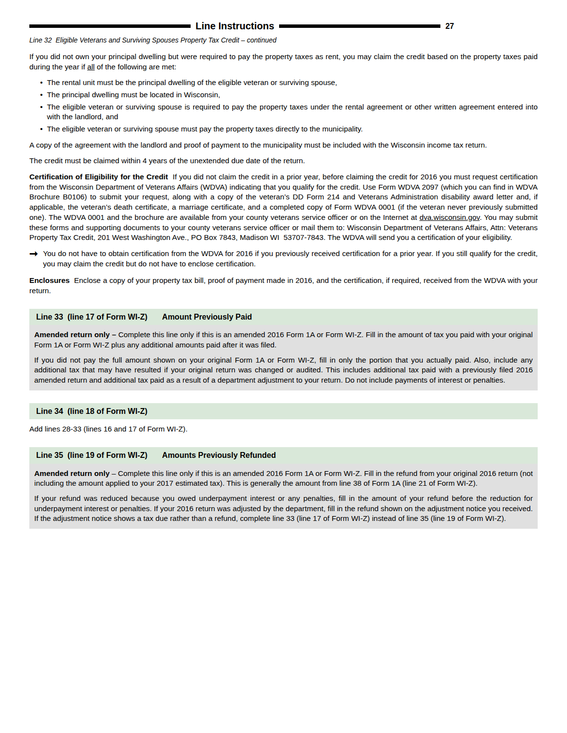Line Instructions
27
Line 32 Eligible Veterans and Surviving Spouses Property Tax Credit – continued
If you did not own your principal dwelling but were required to pay the property taxes as rent, you may claim the credit based on the property taxes paid during the year if all of the following are met:
The rental unit must be the principal dwelling of the eligible veteran or surviving spouse,
The principal dwelling must be located in Wisconsin,
The eligible veteran or surviving spouse is required to pay the property taxes under the rental agreement or other written agreement entered into with the landlord, and
The eligible veteran or surviving spouse must pay the property taxes directly to the municipality.
A copy of the agreement with the landlord and proof of payment to the municipality must be included with the Wisconsin income tax return.
The credit must be claimed within 4 years of the unextended due date of the return.
Certification of Eligibility for the Credit If you did not claim the credit in a prior year, before claiming the credit for 2016 you must request certification from the Wisconsin Department of Veterans Affairs (WDVA) indicating that you qualify for the credit. Use Form WDVA 2097 (which you can find in WDVA Brochure B0106) to submit your request, along with a copy of the veteran’s DD Form 214 and Veterans Administration disability award letter and, if applicable, the veteran’s death certificate, a marriage certificate, and a completed copy of Form WDVA 0001 (if the veteran never previously submitted one). The WDVA 0001 and the brochure are available from your county veterans service officer or on the Internet at dva.wisconsin.gov. You may submit these forms and supporting documents to your county veterans service officer or mail them to: Wisconsin Department of Veterans Affairs, Attn: Veterans Property Tax Credit, 201 West Washington Ave., PO Box 7843, Madison WI 53707-7843. The WDVA will send you a certification of your eligibility.
➞
You do not have to obtain certification from the WDVA for 2016 if you previously received certification for a prior year. If you still qualify for the credit, you may claim the credit but do not have to enclose certification.
Enclosures Enclose a copy of your property tax bill, proof of payment made in 2016, and the certification, if required, received from the WDVA with your return.
Line 33 (line 17 of Form WI-Z)Amount Previously Paid
Amended return only – Complete this line only if this is an amended 2016 Form 1A or Form WI-Z. Fill in the amount of tax you paid with your original Form 1A or Form WI-Z plus any additional amounts paid after it was filed.
If you did not pay the full amount shown on your original Form 1A or Form WI-Z, fill in only the portion that you actually paid. Also, include any additional tax that may have resulted if your original return was changed or audited. This includes additional tax paid with a previously filed 2016 amended return and additional tax paid as a result of a department adjustment to your return. Do not include payments of interest or penalties.
Line 34 (line 18 of Form WI-Z)
Add lines 28-33 (lines 16 and 17 of Form WI-Z).
Line 35 (line 19 of Form WI-Z)Amounts Previously Refunded
Amended return only – Complete this line only if this is an amended 2016 Form 1A or Form WI-Z. Fill in the refund from your original 2016 return (not including the amount applied to your 2017 estimated tax). This is generally the amount from line 38 of Form 1A (line 21 of Form WI-Z).
If your refund was reduced because you owed underpayment interest or any penalties, fill in the amount of your refund before the reduction for underpayment interest or penalties. If your 2016 return was adjusted by the department, fill in the refund shown on the adjustment notice you received. If the adjustment notice shows a tax due rather than a refund, complete line 33 (line 17 of Form WI-Z) instead of line 35 (line 19 of Form WI-Z).